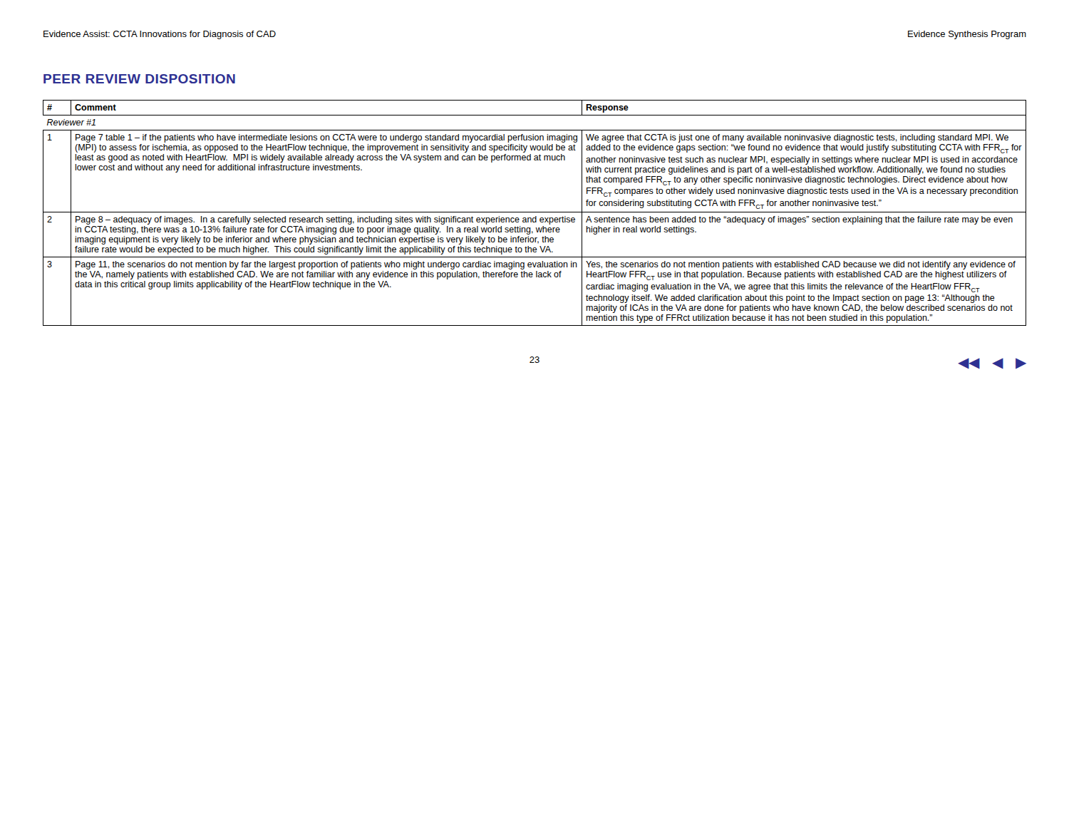Evidence Assist: CCTA Innovations for Diagnosis of CAD
Evidence Synthesis Program
PEER REVIEW DISPOSITION
| # | Comment | Response |
| --- | --- | --- |
| Reviewer #1 |
| 1 | Page 7 table 1 – if the patients who have intermediate lesions on CCTA were to undergo standard myocardial perfusion imaging (MPI) to assess for ischemia, as opposed to the HeartFlow technique, the improvement in sensitivity and specificity would be at least as good as noted with HeartFlow. MPI is widely available already across the VA system and can be performed at much lower cost and without any need for additional infrastructure investments. | We agree that CCTA is just one of many available noninvasive diagnostic tests, including standard MPI. We added to the evidence gaps section: “we found no evidence that would justify substituting CCTA with FFR CT for another noninvasive test such as nuclear MPI, especially in settings where nuclear MPI is used in accordance with current practice guidelines and is part of a well-established workflow. Additionally, we found no studies that compared FFR CT to any other specific noninvasive diagnostic technologies. Direct evidence about how FFR CT compares to other widely used noninvasive diagnostic tests used in the VA is a necessary precondition for considering substituting CCTA with FFR CT for another noninvasive test.” |
| 2 | Page 8 – adequacy of images. In a carefully selected research setting, including sites with significant experience and expertise in CCTA testing, there was a 10-13% failure rate for CCTA imaging due to poor image quality. In a real world setting, where imaging equipment is very likely to be inferior and where physician and technician expertise is very likely to be inferior, the failure rate would be expected to be much higher. This could significantly limit the applicability of this technique to the VA. | A sentence has been added to the “adequacy of images” section explaining that the failure rate may be even higher in real world settings. |
| 3 | Page 11, the scenarios do not mention by far the largest proportion of patients who might undergo cardiac imaging evaluation in the VA, namely patients with established CAD. We are not familiar with any evidence in this population, therefore the lack of data in this critical group limits applicability of the HeartFlow technique in the VA. | Yes, the scenarios do not mention patients with established CAD because we did not identify any evidence of HeartFlow FFR CT use in that population. Because patients with established CAD are the highest utilizers of cardiac imaging evaluation in the VA, we agree that this limits the relevance of the HeartFlow FFR CT technology itself. We added clarification about this point to the Impact section on page 13: “Although the majority of ICAs in the VA are done for patients who have known CAD, the below described scenarios do not mention this type of FFRct utilization because it has not been studied in this population.” |
23
◀◀ ◀ ▶